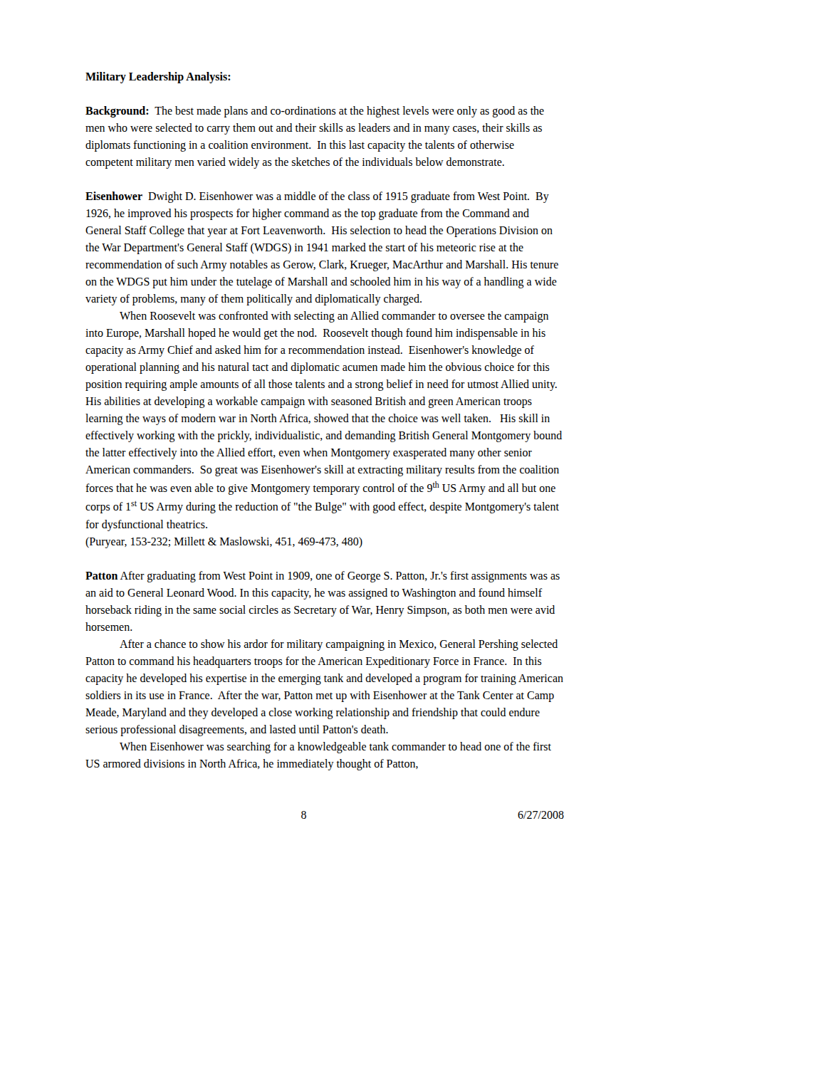Military Leadership Analysis:
Background: The best made plans and co-ordinations at the highest levels were only as good as the men who were selected to carry them out and their skills as leaders and in many cases, their skills as diplomats functioning in a coalition environment. In this last capacity the talents of otherwise competent military men varied widely as the sketches of the individuals below demonstrate.
Eisenhower Dwight D. Eisenhower was a middle of the class of 1915 graduate from West Point. By 1926, he improved his prospects for higher command as the top graduate from the Command and General Staff College that year at Fort Leavenworth. His selection to head the Operations Division on the War Department's General Staff (WDGS) in 1941 marked the start of his meteoric rise at the recommendation of such Army notables as Gerow, Clark, Krueger, MacArthur and Marshall. His tenure on the WDGS put him under the tutelage of Marshall and schooled him in his way of a handling a wide variety of problems, many of them politically and diplomatically charged.
When Roosevelt was confronted with selecting an Allied commander to oversee the campaign into Europe, Marshall hoped he would get the nod. Roosevelt though found him indispensable in his capacity as Army Chief and asked him for a recommendation instead. Eisenhower's knowledge of operational planning and his natural tact and diplomatic acumen made him the obvious choice for this position requiring ample amounts of all those talents and a strong belief in need for utmost Allied unity. His abilities at developing a workable campaign with seasoned British and green American troops learning the ways of modern war in North Africa, showed that the choice was well taken. His skill in effectively working with the prickly, individualistic, and demanding British General Montgomery bound the latter effectively into the Allied effort, even when Montgomery exasperated many other senior American commanders. So great was Eisenhower's skill at extracting military results from the coalition forces that he was even able to give Montgomery temporary control of the 9th US Army and all but one corps of 1st US Army during the reduction of "the Bulge" with good effect, despite Montgomery's talent for dysfunctional theatrics.
(Puryear, 153-232; Millett & Maslowski, 451, 469-473, 480)
Patton After graduating from West Point in 1909, one of George S. Patton, Jr.'s first assignments was as an aid to General Leonard Wood. In this capacity, he was assigned to Washington and found himself horseback riding in the same social circles as Secretary of War, Henry Simpson, as both men were avid horsemen.
After a chance to show his ardor for military campaigning in Mexico, General Pershing selected Patton to command his headquarters troops for the American Expeditionary Force in France. In this capacity he developed his expertise in the emerging tank and developed a program for training American soldiers in its use in France. After the war, Patton met up with Eisenhower at the Tank Center at Camp Meade, Maryland and they developed a close working relationship and friendship that could endure serious professional disagreements, and lasted until Patton's death.
When Eisenhower was searching for a knowledgeable tank commander to head one of the first US armored divisions in North Africa, he immediately thought of Patton,
8 6/27/2008